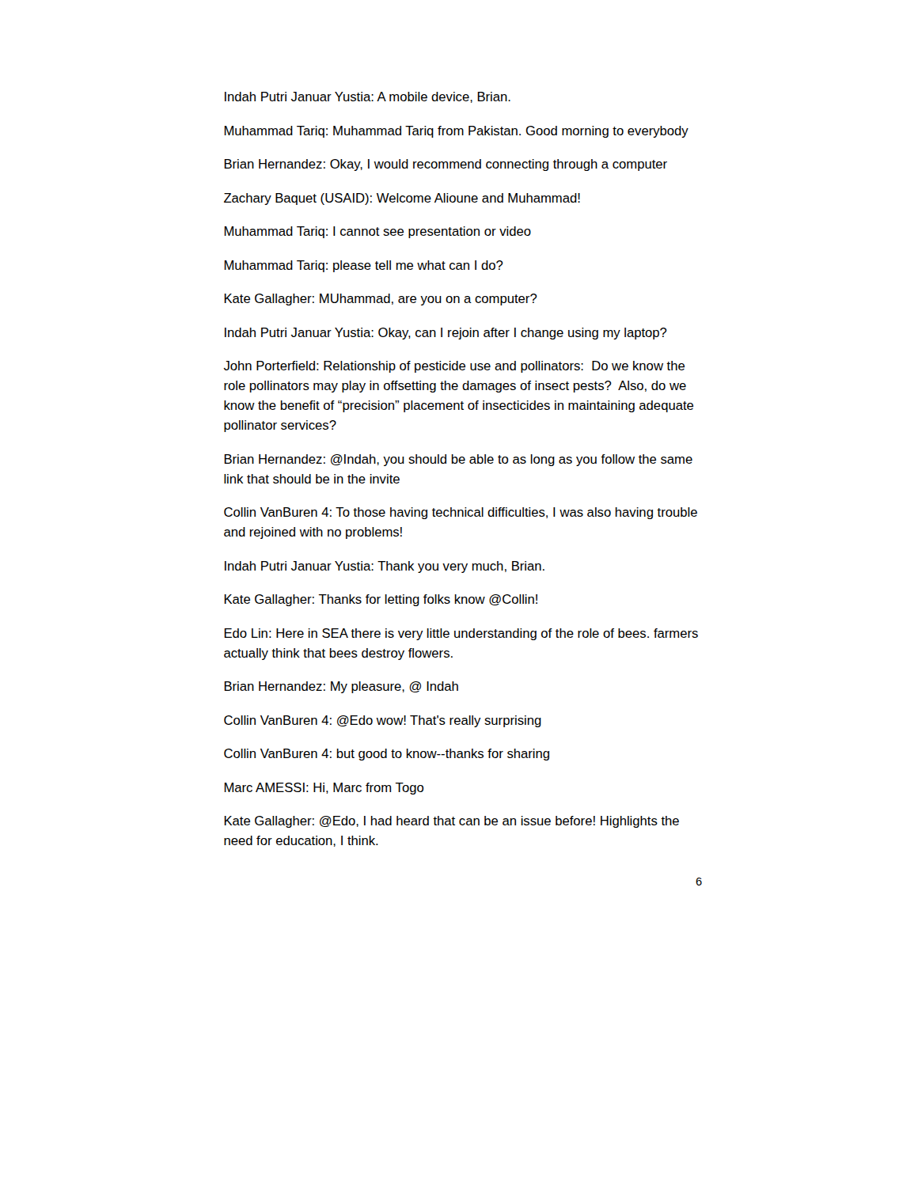Indah Putri Januar Yustia: A mobile device, Brian.
Muhammad Tariq: Muhammad Tariq from Pakistan. Good morning to everybody
Brian Hernandez: Okay, I would recommend connecting through a computer
Zachary Baquet (USAID): Welcome Alioune and Muhammad!
Muhammad Tariq: I cannot see presentation or video
Muhammad Tariq: please tell me what can I do?
Kate Gallagher: MUhammad, are you on a computer?
Indah Putri Januar Yustia: Okay, can I rejoin after I change using my laptop?
John Porterfield: Relationship of pesticide use and pollinators: Do we know the role pollinators may play in offsetting the damages of insect pests? Also, do we know the benefit of “precision” placement of insecticides in maintaining adequate pollinator services?
Brian Hernandez: @Indah, you should be able to as long as you follow the same link that should be in the invite
Collin VanBuren 4: To those having technical difficulties, I was also having trouble and rejoined with no problems!
Indah Putri Januar Yustia: Thank you very much, Brian.
Kate Gallagher: Thanks for letting folks know @Collin!
Edo Lin: Here in SEA there is very little understanding of the role of bees. farmers actually think that bees destroy flowers.
Brian Hernandez: My pleasure, @ Indah
Collin VanBuren 4: @Edo wow! That's really surprising
Collin VanBuren 4: but good to know--thanks for sharing
Marc AMESSI: Hi, Marc from Togo
Kate Gallagher: @Edo, I had heard that can be an issue before! Highlights the need for education, I think.
6